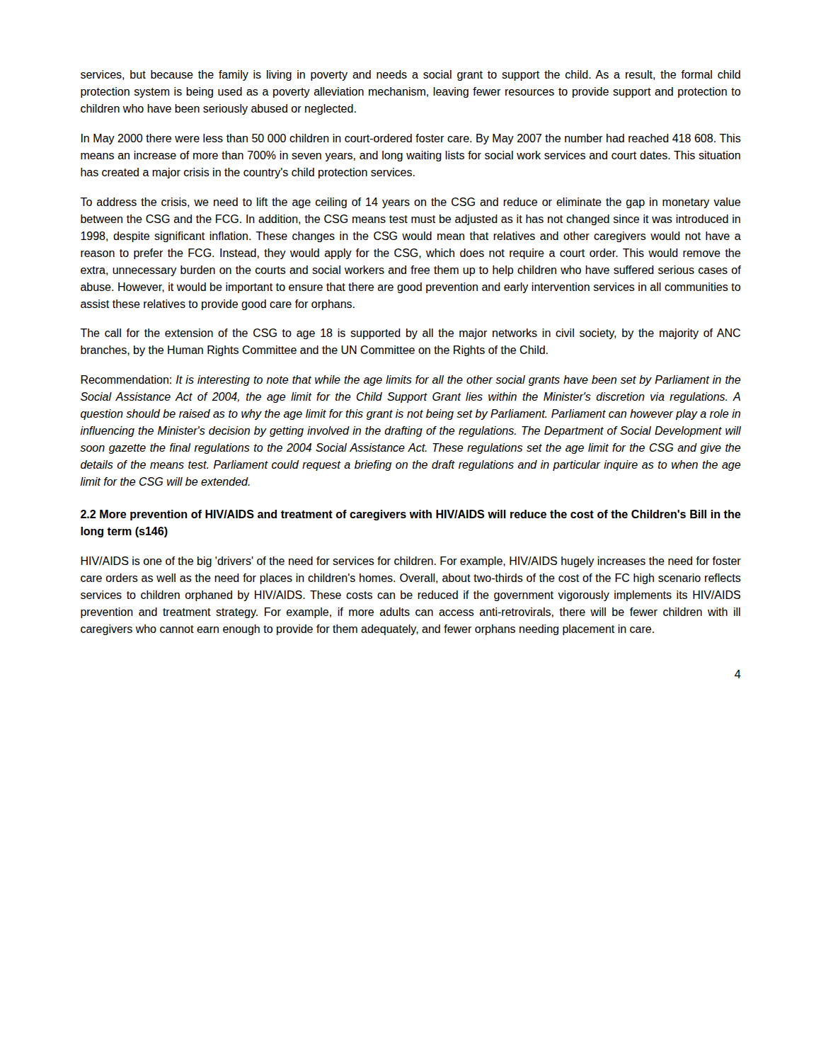services, but because the family is living in poverty and needs a social grant to support the child. As a result, the formal child protection system is being used as a poverty alleviation mechanism, leaving fewer resources to provide support and protection to children who have been seriously abused or neglected.
In May 2000 there were less than 50 000 children in court-ordered foster care. By May 2007 the number had reached 418 608. This means an increase of more than 700% in seven years, and long waiting lists for social work services and court dates. This situation has created a major crisis in the country's child protection services.
To address the crisis, we need to lift the age ceiling of 14 years on the CSG and reduce or eliminate the gap in monetary value between the CSG and the FCG. In addition, the CSG means test must be adjusted as it has not changed since it was introduced in 1998, despite significant inflation. These changes in the CSG would mean that relatives and other caregivers would not have a reason to prefer the FCG. Instead, they would apply for the CSG, which does not require a court order. This would remove the extra, unnecessary burden on the courts and social workers and free them up to help children who have suffered serious cases of abuse. However, it would be important to ensure that there are good prevention and early intervention services in all communities to assist these relatives to provide good care for orphans.
The call for the extension of the CSG to age 18 is supported by all the major networks in civil society, by the majority of ANC branches, by the Human Rights Committee and the UN Committee on the Rights of the Child.
Recommendation: It is interesting to note that while the age limits for all the other social grants have been set by Parliament in the Social Assistance Act of 2004, the age limit for the Child Support Grant lies within the Minister's discretion via regulations. A question should be raised as to why the age limit for this grant is not being set by Parliament. Parliament can however play a role in influencing the Minister's decision by getting involved in the drafting of the regulations. The Department of Social Development will soon gazette the final regulations to the 2004 Social Assistance Act. These regulations set the age limit for the CSG and give the details of the means test. Parliament could request a briefing on the draft regulations and in particular inquire as to when the age limit for the CSG will be extended.
2.2 More prevention of HIV/AIDS and treatment of caregivers with HIV/AIDS will reduce the cost of the Children's Bill in the long term (s146)
HIV/AIDS is one of the big 'drivers' of the need for services for children. For example, HIV/AIDS hugely increases the need for foster care orders as well as the need for places in children's homes. Overall, about two-thirds of the cost of the FC high scenario reflects services to children orphaned by HIV/AIDS. These costs can be reduced if the government vigorously implements its HIV/AIDS prevention and treatment strategy. For example, if more adults can access anti-retrovirals, there will be fewer children with ill caregivers who cannot earn enough to provide for them adequately, and fewer orphans needing placement in care.
4